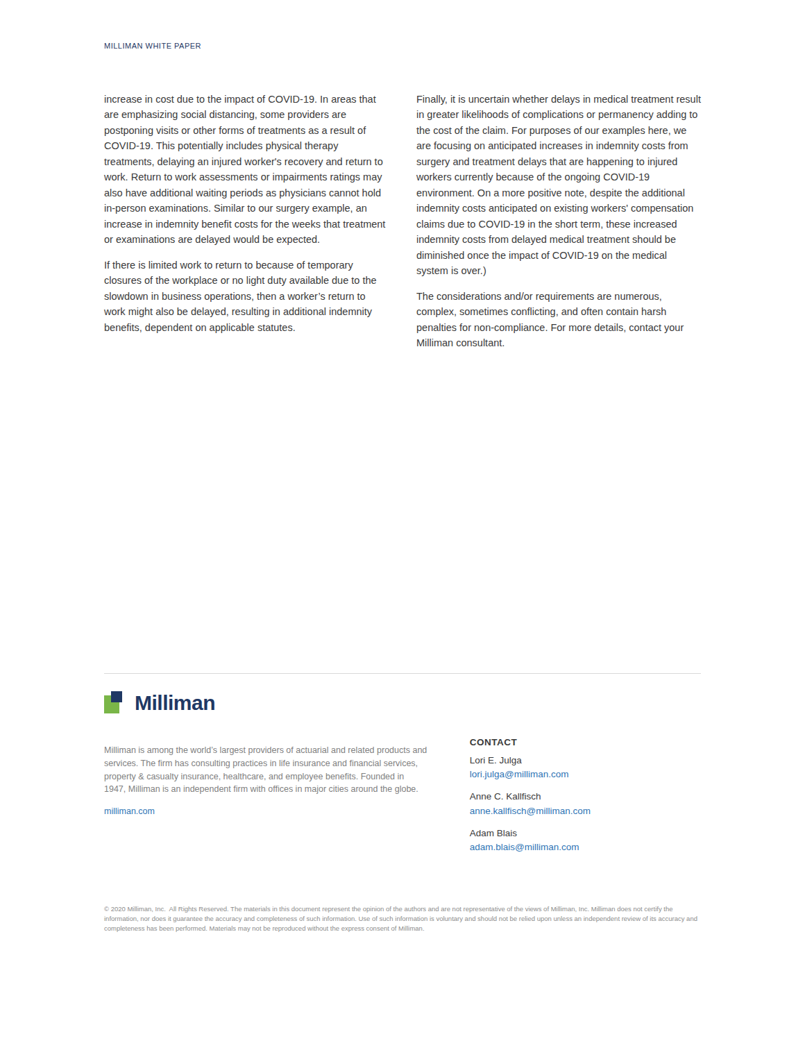MILLIMAN WHITE PAPER
increase in cost due to the impact of COVID-19. In areas that are emphasizing social distancing, some providers are postponing visits or other forms of treatments as a result of COVID-19. This potentially includes physical therapy treatments, delaying an injured worker's recovery and return to work. Return to work assessments or impairments ratings may also have additional waiting periods as physicians cannot hold in-person examinations. Similar to our surgery example, an increase in indemnity benefit costs for the weeks that treatment or examinations are delayed would be expected.
If there is limited work to return to because of temporary closures of the workplace or no light duty available due to the slowdown in business operations, then a worker’s return to work might also be delayed, resulting in additional indemnity benefits, dependent on applicable statutes.
Finally, it is uncertain whether delays in medical treatment result in greater likelihoods of complications or permanency adding to the cost of the claim. For purposes of our examples here, we are focusing on anticipated increases in indemnity costs from surgery and treatment delays that are happening to injured workers currently because of the ongoing COVID-19 environment. On a more positive note, despite the additional indemnity costs anticipated on existing workers' compensation claims due to COVID-19 in the short term, these increased indemnity costs from delayed medical treatment should be diminished once the impact of COVID-19 on the medical system is over.)
The considerations and/or requirements are numerous, complex, sometimes conflicting, and often contain harsh penalties for non-compliance. For more details, contact your Milliman consultant.
Milliman
Milliman is among the world’s largest providers of actuarial and related products and services. The firm has consulting practices in life insurance and financial services, property & casualty insurance, healthcare, and employee benefits. Founded in 1947, Milliman is an independent firm with offices in major cities around the globe.
milliman.com
CONTACT
Lori E. Julga
lori.julga@milliman.com
Anne C. Kallfisch
anne.kallfisch@milliman.com
Adam Blais
adam.blais@milliman.com
© 2020 Milliman, Inc. All Rights Reserved. The materials in this document represent the opinion of the authors and are not representative of the views of Milliman, Inc. Milliman does not certify the information, nor does it guarantee the accuracy and completeness of such information. Use of such information is voluntary and should not be relied upon unless an independent review of its accuracy and completeness has been performed. Materials may not be reproduced without the express consent of Milliman.